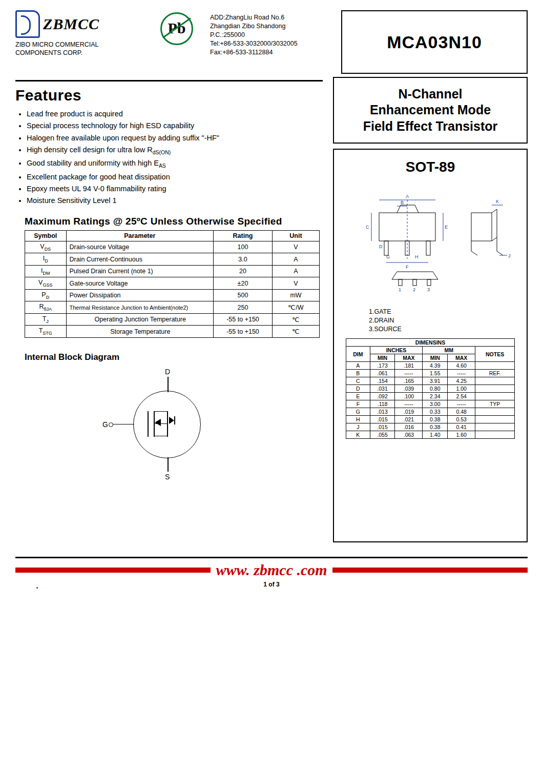ZBMCC
ZIBO MICRO COMMERCIAL
COMPONENTS CORP.
Pb
ADD:ZhangLiu Road No.6
Zhangdian Zibo Shandong
P.C.:255000
Tel:+86-533-3032000/3032005
Fax:+86-533-3112884
MCA03N10
Features
Lead free product is acquired
Special process technology for high ESD capability
Halogen free available upon request by adding suffix "-HF"
High density cell design for ultra low RdS(ON)
Good stability and uniformity with high EAS
Excellent package for good heat dissipation
Epoxy meets UL 94 V-0 flammability rating
Moisture Sensitivity Level 1
Maximum Ratings @ 25ºC Unless Otherwise Specified
| Symbol | Parameter | Rating | Unit |
| --- | --- | --- | --- |
| V DS | Drain-source Voltage | 100 | V |
| I D | Drain Current-Continuous | 3.0 | A |
| I DM | Pulsed Drain Current (note 1) | 20 | A |
| V GSS | Gate-source Voltage | ±20 | V |
| P D | Power Dissipation | 500 | mW |
| R θJA | Thermal Resistance Junction to Ambient(note2) | 250 | ℃/W |
| T J | Operating Junction Temperature | -55 to +150 | ℃ |
| T STG | Storage Temperature | -55 to +150 | ℃ |
Internal Block Diagram
D
G
S
N-Channel
Enhancement Mode
Field Effect Transistor
SOT-89
A B C D E F G H K J 1 2 3
1.GATE
2.DRAIN
3.SOURCE
| DIMENSINS |
| --- |
| DIM | INCHES | MM | NOTES |
| MIN | MAX | MIN | MAX |
| A | .173 | .181 | 4.39 | 4.60 | |
| B | .061 | ----- | 1.55 | ----- | REF. |
| C | .154 | .165 | 3.91 | 4.25 | |
| D | .031 | .039 | 0.80 | 1.00 | |
| E | .092 | .100 | 2.34 | 2.54 | |
| F | .118 | ----- | 3.00 | ----- | TYP |
| G | .013 | .019 | 0.33 | 0.48 | |
| H | .015 | .021 | 0.38 | 0.53 | |
| J | .015 | .016 | 0.38 | 0.41 | |
| K | .055 | .063 | 1.40 | 1.60 | |
www. zbmcc .com
1 of 3
.